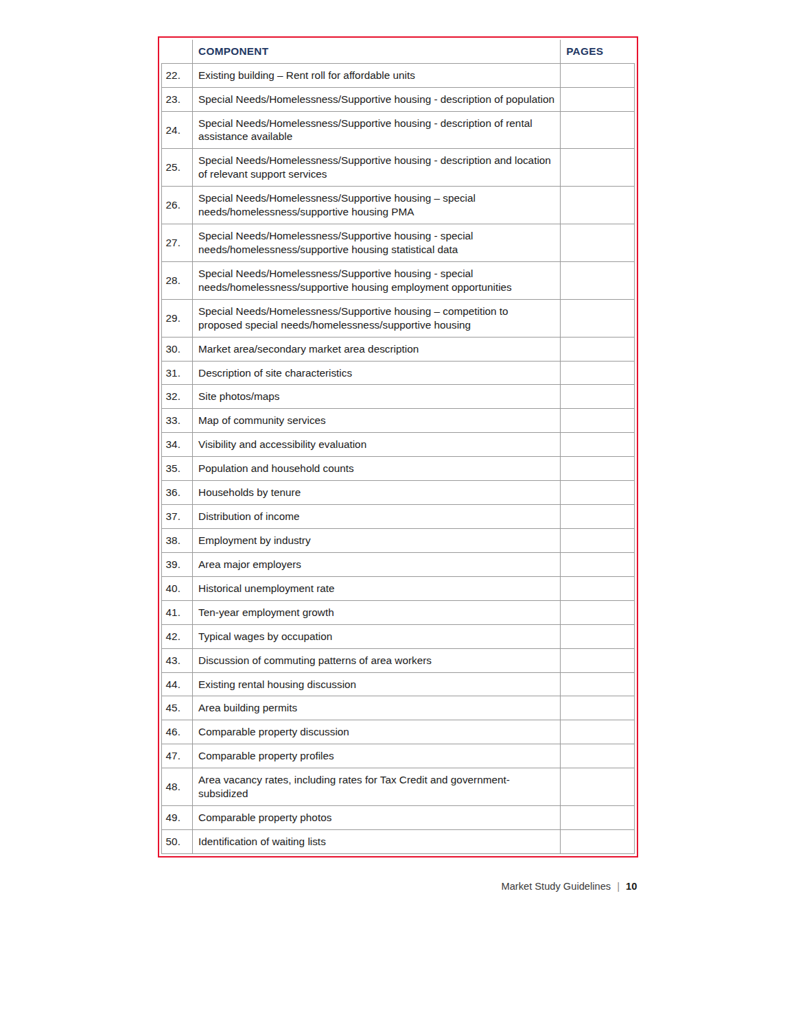| | COMPONENT | PAGES |
| --- | --- | --- |
| 22. | Existing building – Rent roll for affordable units | |
| 23. | Special Needs/Homelessness/Supportive housing - description of population | |
| 24. | Special Needs/Homelessness/Supportive housing - description of rental assistance available | |
| 25. | Special Needs/Homelessness/Supportive housing - description and location of relevant support services | |
| 26. | Special Needs/Homelessness/Supportive housing – special needs/homelessness/supportive housing PMA | |
| 27. | Special Needs/Homelessness/Supportive housing - special needs/homelessness/supportive housing statistical data | |
| 28. | Special Needs/Homelessness/Supportive housing - special needs/homelessness/supportive housing employment opportunities | |
| 29. | Special Needs/Homelessness/Supportive housing – competition to proposed special needs/homelessness/supportive housing | |
| 30. | Market area/secondary market area description | |
| 31. | Description of site characteristics | |
| 32. | Site photos/maps | |
| 33. | Map of community services | |
| 34. | Visibility and accessibility evaluation | |
| 35. | Population and household counts | |
| 36. | Households by tenure | |
| 37. | Distribution of income | |
| 38. | Employment by industry | |
| 39. | Area major employers | |
| 40. | Historical unemployment rate | |
| 41. | Ten-year employment growth | |
| 42. | Typical wages by occupation | |
| 43. | Discussion of commuting patterns of area workers | |
| 44. | Existing rental housing discussion | |
| 45. | Area building permits | |
| 46. | Comparable property discussion | |
| 47. | Comparable property profiles | |
| 48. | Area vacancy rates, including rates for Tax Credit and government-subsidized | |
| 49. | Comparable property photos | |
| 50. | Identification of waiting lists | |
Market Study Guidelines | 10